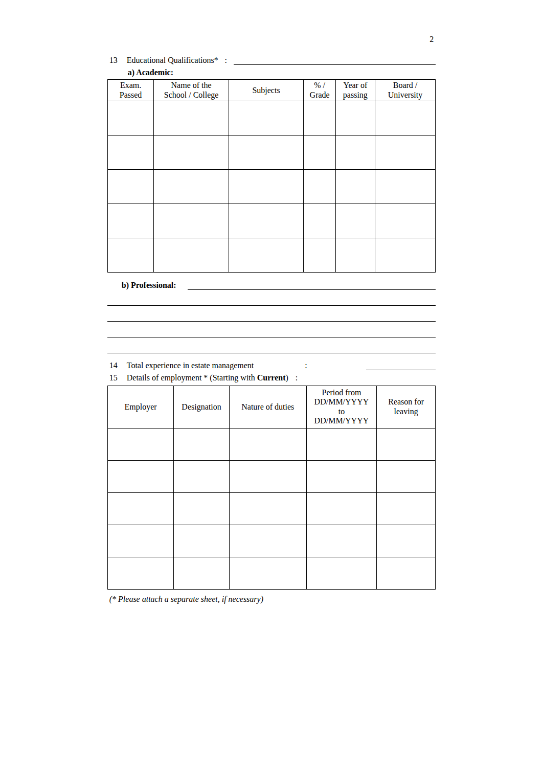2
13
Educational Qualifications*
:
a) Academic:
| Exam. Passed | Name of the School / College | Subjects | % / Grade | Year of passing | Board / University |
| --- | --- | --- | --- | --- | --- |
b) Professional:
14
Total experience in estate management
:
15
Details of employment * (Starting with Current)
:
| Employer | Designation | Nature of duties | Period from DD/MM/YYYY to DD/MM/YYYY | Reason for leaving |
| --- | --- | --- | --- | --- |
(* Please attach a separate sheet, if necessary)